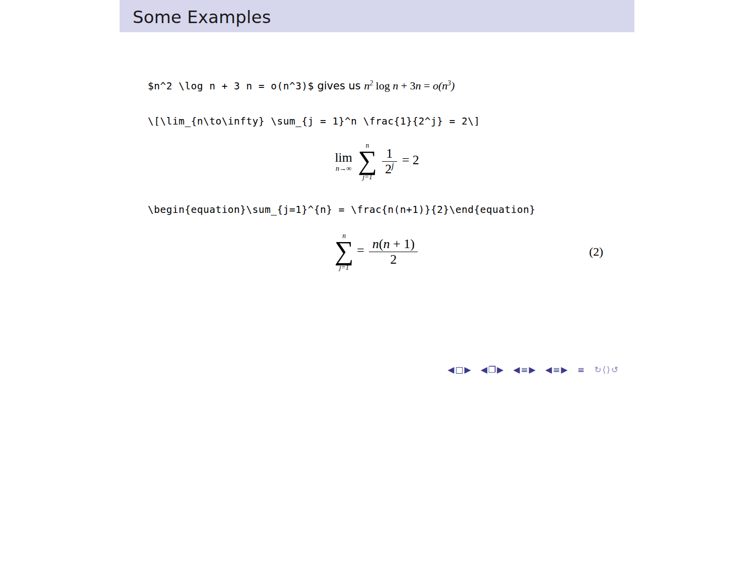Some Examples
$n^2 \log n + 3 n = o(n^3)$ gives us n2 log n + 3 n = o(n3)
\[\lim_{n\to\infty} \sum_{j = 1}^n \frac{1}{2^j} = 2\]
lim n→∞ n ∑ j=1 1 2j = 2
\begin{equation}\sum_{j=1}^{n} = \frac{n(n+1)}{2}\end{equation}
n ∑ j=1 = n(n + 1) 2
(2)
◀□▶ ◀❐▶ ◀≡▶ ◀≡▶ ≡ ↻⟨⟩↺